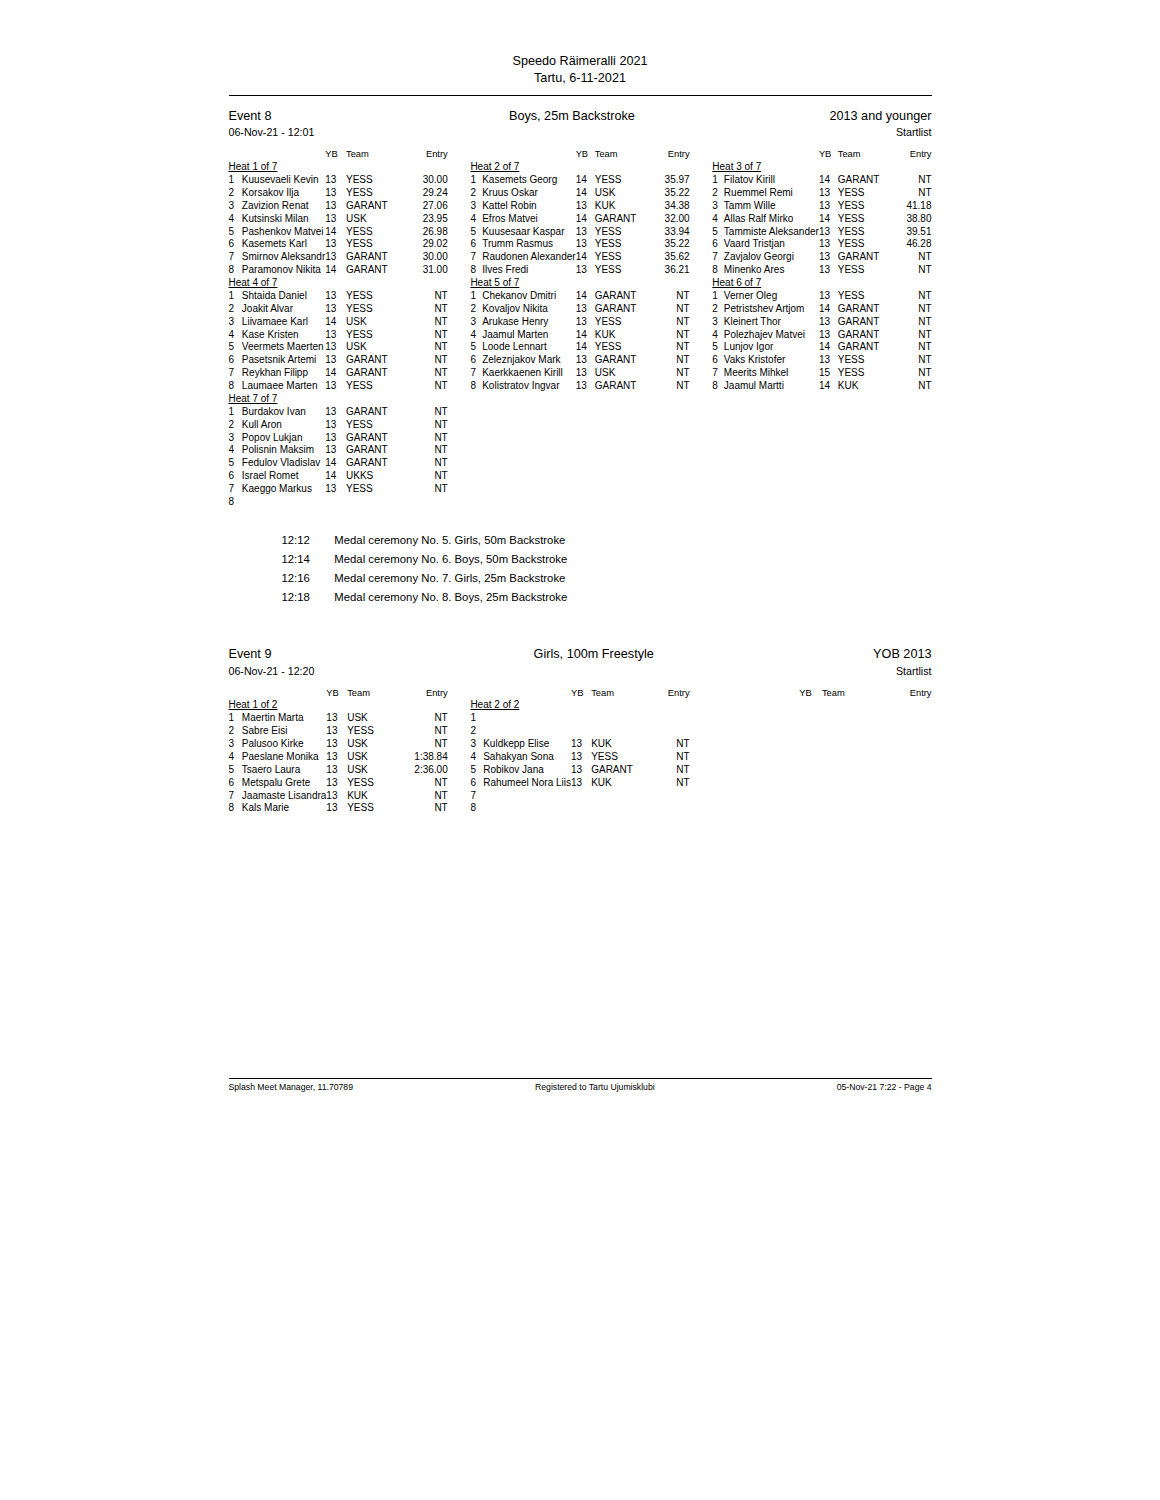Speedo Räimeralli 2021
Tartu, 6-11-2021
Event 8
06-Nov-21 - 12:01
Boys, 25m Backstroke
2013 and younger
Startlist
| | | YB | Team | Entry |
| Heat 1 of 7 |
| 1 | Kuusevaeli Kevin | 13 | YESS | 30.00 |
| 2 | Korsakov Ilja | 13 | YESS | 29.24 |
| 3 | Zavizion Renat | 13 | GARANT | 27.06 |
| 4 | Kutsinski Milan | 13 | USK | 23.95 |
| 5 | Pashenkov Matvei | 14 | YESS | 26.98 |
| 6 | Kasemets Karl | 13 | YESS | 29.02 |
| 7 | Smirnov Aleksandr | 13 | GARANT | 30.00 |
| 8 | Paramonov Nikita | 14 | GARANT | 31.00 |
| Heat 4 of 7 |
| 1 | Shtaida Daniel | 13 | YESS | NT |
| 2 | Joakit Alvar | 13 | YESS | NT |
| 3 | Liivamaee Karl | 14 | USK | NT |
| 4 | Kase Kristen | 13 | YESS | NT |
| 5 | Veermets Maerten | 13 | USK | NT |
| 6 | Pasetsnik Artemi | 13 | GARANT | NT |
| 7 | Reykhan Filipp | 14 | GARANT | NT |
| 8 | Laumaee Marten | 13 | YESS | NT |
| Heat 7 of 7 |
| 1 | Burdakov Ivan | 13 | GARANT | NT |
| 2 | Kull Aron | 13 | YESS | NT |
| 3 | Popov Lukjan | 13 | GARANT | NT |
| 4 | Polisnin Maksim | 13 | GARANT | NT |
| 5 | Fedulov Vladislav | 14 | GARANT | NT |
| 6 | Israel Romet | 14 | UKKS | NT |
| 7 | Kaeggo Markus | 13 | YESS | NT |
| 8 | | | | |
| | | YB | Team | Entry |
| Heat 2 of 7 |
| 1 | Kasemets Georg | 14 | YESS | 35.97 |
| 2 | Kruus Oskar | 14 | USK | 35.22 |
| 3 | Kattel Robin | 13 | KUK | 34.38 |
| 4 | Efros Matvei | 14 | GARANT | 32.00 |
| 5 | Kuusesaar Kaspar | 13 | YESS | 33.94 |
| 6 | Trumm Rasmus | 13 | YESS | 35.22 |
| 7 | Raudonen Alexander | 14 | YESS | 35.62 |
| 8 | Ilves Fredi | 13 | YESS | 36.21 |
| Heat 5 of 7 |
| 1 | Chekanov Dmitri | 14 | GARANT | NT |
| 2 | Kovaljov Nikita | 13 | GARANT | NT |
| 3 | Arukase Henry | 13 | YESS | NT |
| 4 | Jaamul Marten | 14 | KUK | NT |
| 5 | Loode Lennart | 14 | YESS | NT |
| 6 | Zeleznjakov Mark | 13 | GARANT | NT |
| 7 | Kaerkkaenen Kirill | 13 | USK | NT |
| 8 | Kolistratov Ingvar | 13 | GARANT | NT |
| | | YB | Team | Entry |
| Heat 3 of 7 |
| 1 | Filatov Kirill | 14 | GARANT | NT |
| 2 | Ruemmel Remi | 13 | YESS | NT |
| 3 | Tamm Wille | 13 | YESS | 41.18 |
| 4 | Allas Ralf Mirko | 14 | YESS | 38.80 |
| 5 | Tammiste Aleksander | 13 | YESS | 39.51 |
| 6 | Vaard Tristjan | 13 | YESS | 46.28 |
| 7 | Zavjalov Georgi | 13 | GARANT | NT |
| 8 | Minenko Ares | 13 | YESS | NT |
| Heat 6 of 7 |
| 1 | Verner Oleg | 13 | YESS | NT |
| 2 | Petristshev Artjom | 14 | GARANT | NT |
| 3 | Kleinert Thor | 13 | GARANT | NT |
| 4 | Polezhajev Matvei | 13 | GARANT | NT |
| 5 | Lunjov Igor | 14 | GARANT | NT |
| 6 | Vaks Kristofer | 13 | YESS | NT |
| 7 | Meerits Mihkel | 15 | YESS | NT |
| 8 | Jaamul Martti | 14 | KUK | NT |
12:12 Medal ceremony No. 5. Girls, 50m Backstroke
12:14 Medal ceremony No. 6. Boys, 50m Backstroke
12:16 Medal ceremony No. 7. Girls, 25m Backstroke
12:18 Medal ceremony No. 8. Boys, 25m Backstroke
Event 9
06-Nov-21 - 12:20
Girls, 100m Freestyle
YOB 2013
Startlist
| | | YB | Team | Entry |
| Heat 1 of 2 |
| 1 | Maertin Marta | 13 | USK | NT |
| 2 | Sabre Eisi | 13 | YESS | NT |
| 3 | Palusoo Kirke | 13 | USK | NT |
| 4 | Paeslane Monika | 13 | USK | 1:38.84 |
| 5 | Tsaero Laura | 13 | USK | 2:36.00 |
| 6 | Metspalu Grete | 13 | YESS | NT |
| 7 | Jaamaste Lisandra | 13 | KUK | NT |
| 8 | Kals Marie | 13 | YESS | NT |
| | | YB | Team | Entry |
| Heat 2 of 2 |
| 1 | | | | |
| 2 | | | | |
| 3 | Kuldkepp Elise | 13 | KUK | NT |
| 4 | Sahakyan Sona | 13 | YESS | NT |
| 5 | Robikov Jana | 13 | GARANT | NT |
| 6 | Rahumeel Nora Liis | 13 | KUK | NT |
| 7 | | | | |
| 8 | | | | |
| | | YB | Team | Entry |
Splash Meet Manager, 11.70789
Registered to Tartu Ujumisklubi
05-Nov-21 7:22 - Page 4